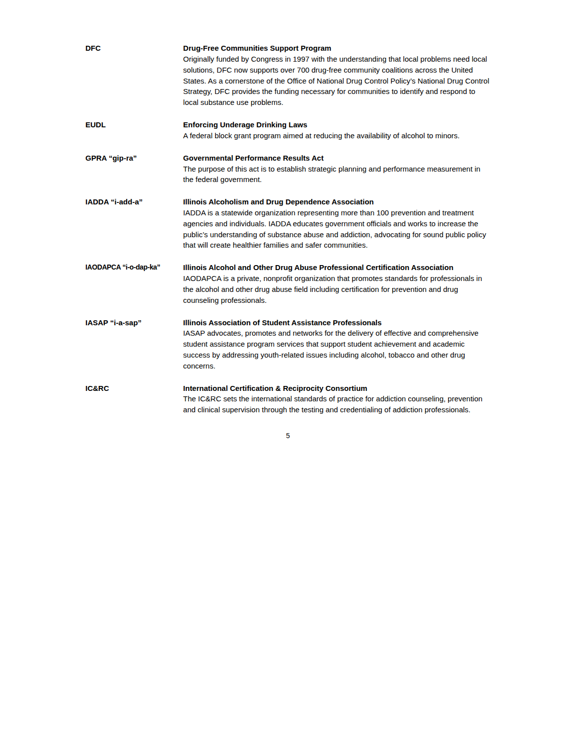DFC
Drug-Free Communities Support Program
Originally funded by Congress in 1997 with the understanding that local problems need local solutions, DFC now supports over 700 drug-free community coalitions across the United States. As a cornerstone of the Office of National Drug Control Policy’s National Drug Control Strategy, DFC provides the funding necessary for communities to identify and respond to local substance use problems.
EUDL
Enforcing Underage Drinking Laws
A federal block grant program aimed at reducing the availability of alcohol to minors.
GPRA “gip-ra”
Governmental Performance Results Act
The purpose of this act is to establish strategic planning and performance measurement in the federal government.
IADDA “i-add-a”
Illinois Alcoholism and Drug Dependence Association
IADDA is a statewide organization representing more than 100 prevention and treatment agencies and individuals. IADDA educates government officials and works to increase the public’s understanding of substance abuse and addiction, advocating for sound public policy that will create healthier families and safer communities.
IAODAPCA “i-o-dap-ka”
Illinois Alcohol and Other Drug Abuse Professional Certification Association
IAODAPCA is a private, nonprofit organization that promotes standards for professionals in the alcohol and other drug abuse field including certification for prevention and drug counseling professionals.
IASAP “i-a-sap”
Illinois Association of Student Assistance Professionals
IASAP advocates, promotes and networks for the delivery of effective and comprehensive student assistance program services that support student achievement and academic success by addressing youth-related issues including alcohol, tobacco and other drug concerns.
IC&RC
International Certification & Reciprocity Consortium
The IC&RC sets the international standards of practice for addiction counseling, prevention and clinical supervision through the testing and credentialing of addiction professionals.
5